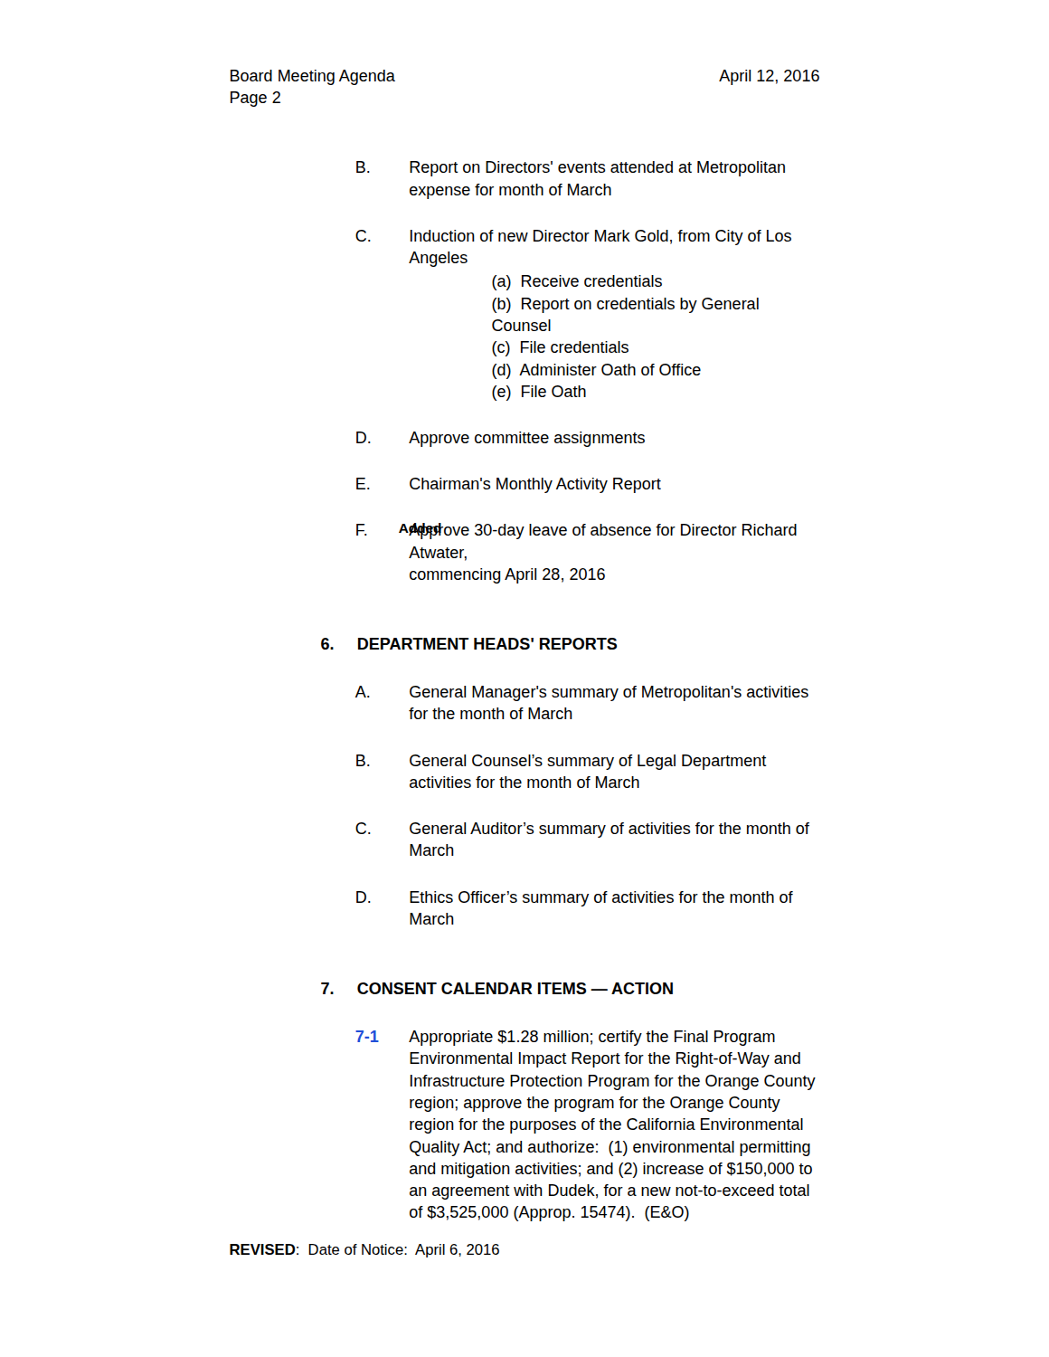Board Meeting Agenda
Page 2
April 12, 2016
B.
Report on Directors' events attended at Metropolitan expense for month of March
C.
Induction of new Director Mark Gold, from City of Los Angeles
(a) Receive credentials
(b) Report on credentials by General Counsel
(c) File credentials
(d) Administer Oath of Office
(e) File Oath
D.
Approve committee assignments
E.
Chairman's Monthly Activity Report
Added
F.
Approve 30-day leave of absence for Director Richard Atwater,
commencing April 28, 2016
6.
DEPARTMENT HEADS' REPORTS
A.
General Manager's summary of Metropolitan's activities for the month of March
B.
General Counsel’s summary of Legal Department activities for the month of March
C.
General Auditor’s summary of activities for the month of March
D.
Ethics Officer’s summary of activities for the month of March
7.
CONSENT CALENDAR ITEMS — ACTION
7-1
Appropriate $1.28 million; certify the Final Program Environmental Impact Report for the Right-of-Way and Infrastructure Protection Program for the Orange County region; approve the program for the Orange County region for the purposes of the California Environmental Quality Act; and authorize: (1) environmental permitting and mitigation activities; and (2) increase of $150,000 to an agreement with Dudek, for a new not-to-exceed total of $3,525,000 (Approp. 15474). (E&O)
REVISED: Date of Notice: April 6, 2016